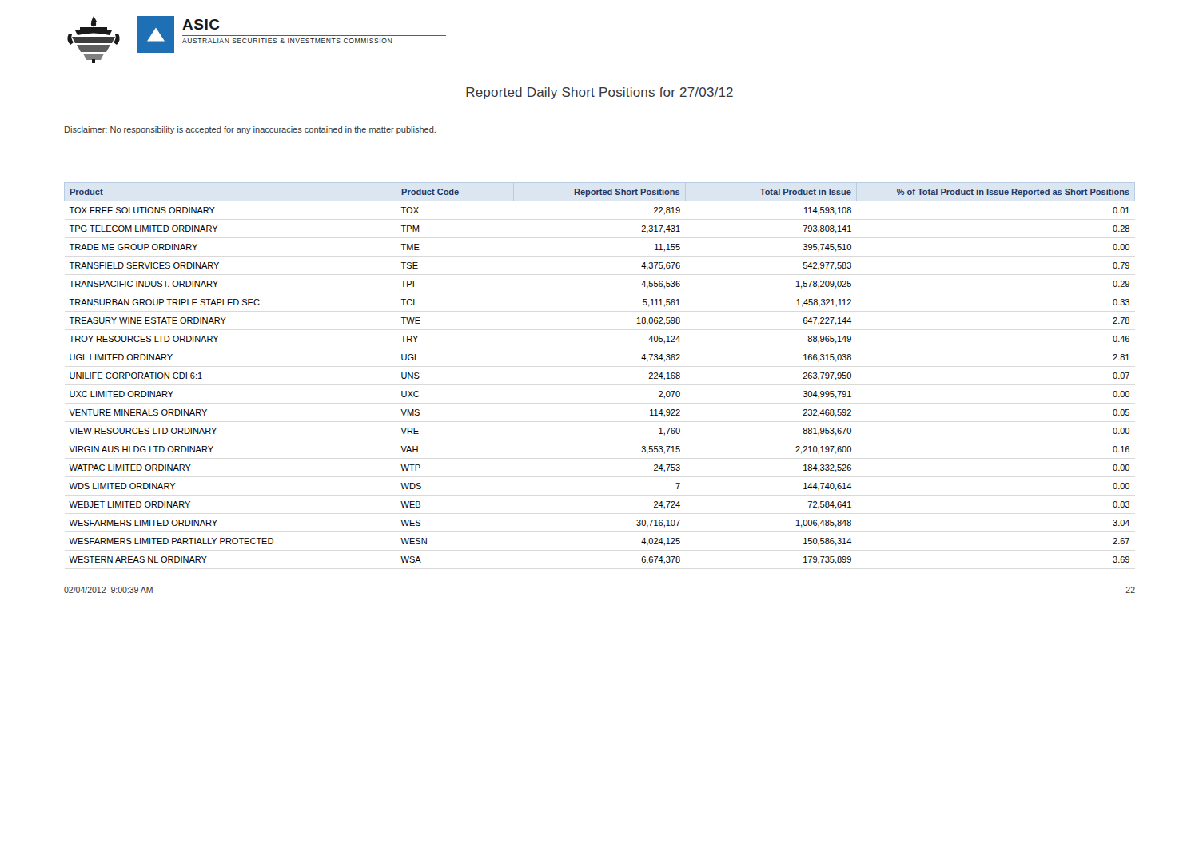ASIC
Australian Securities & Investments Commission
Reported Daily Short Positions for 27/03/12
Disclaimer: No responsibility is accepted for any inaccuracies contained in the matter published.
| Product | Product Code | Reported Short Positions | Total Product in Issue | % of Total Product in Issue Reported as Short Positions |
| --- | --- | --- | --- | --- |
| TOX FREE SOLUTIONS ORDINARY | TOX | 22,819 | 114,593,108 | 0.01 |
| TPG TELECOM LIMITED ORDINARY | TPM | 2,317,431 | 793,808,141 | 0.28 |
| TRADE ME GROUP ORDINARY | TME | 11,155 | 395,745,510 | 0.00 |
| TRANSFIELD SERVICES ORDINARY | TSE | 4,375,676 | 542,977,583 | 0.79 |
| TRANSPACIFIC INDUST. ORDINARY | TPI | 4,556,536 | 1,578,209,025 | 0.29 |
| TRANSURBAN GROUP TRIPLE STAPLED SEC. | TCL | 5,111,561 | 1,458,321,112 | 0.33 |
| TREASURY WINE ESTATE ORDINARY | TWE | 18,062,598 | 647,227,144 | 2.78 |
| TROY RESOURCES LTD ORDINARY | TRY | 405,124 | 88,965,149 | 0.46 |
| UGL LIMITED ORDINARY | UGL | 4,734,362 | 166,315,038 | 2.81 |
| UNILIFE CORPORATION CDI 6:1 | UNS | 224,168 | 263,797,950 | 0.07 |
| UXC LIMITED ORDINARY | UXC | 2,070 | 304,995,791 | 0.00 |
| VENTURE MINERALS ORDINARY | VMS | 114,922 | 232,468,592 | 0.05 |
| VIEW RESOURCES LTD ORDINARY | VRE | 1,760 | 881,953,670 | 0.00 |
| VIRGIN AUS HLDG LTD ORDINARY | VAH | 3,553,715 | 2,210,197,600 | 0.16 |
| WATPAC LIMITED ORDINARY | WTP | 24,753 | 184,332,526 | 0.00 |
| WDS LIMITED ORDINARY | WDS | 7 | 144,740,614 | 0.00 |
| WEBJET LIMITED ORDINARY | WEB | 24,724 | 72,584,641 | 0.03 |
| WESFARMERS LIMITED ORDINARY | WES | 30,716,107 | 1,006,485,848 | 3.04 |
| WESFARMERS LIMITED PARTIALLY PROTECTED | WESN | 4,024,125 | 150,586,314 | 2.67 |
| WESTERN AREAS NL ORDINARY | WSA | 6,674,378 | 179,735,899 | 3.69 |
02/04/2012 9:00:39 AM
22